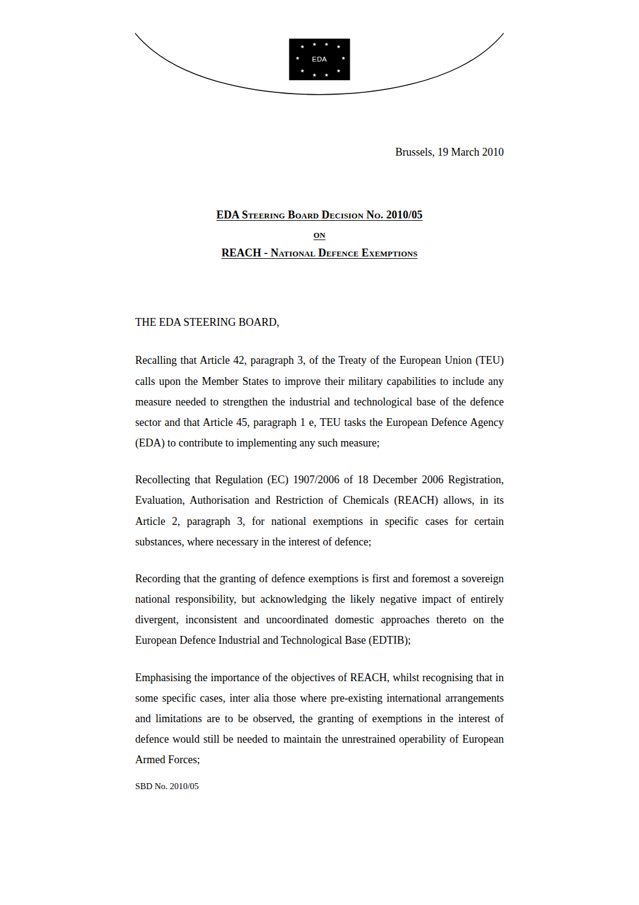★ ★ ★ ★ ★ ★ ★ ★ ★ ★ EDA
Brussels, 19 March 2010
EDA Steering Board Decision No. 2010/05 on REACH - National Defence Exemptions
THE EDA STEERING BOARD,
Recalling that Article 42, paragraph 3, of the Treaty of the European Union (TEU) calls upon the Member States to improve their military capabilities to include any measure needed to strengthen the industrial and technological base of the defence sector and that Article 45, paragraph 1 e, TEU tasks the European Defence Agency (EDA) to contribute to implementing any such measure;
Recollecting that Regulation (EC) 1907/2006 of 18 December 2006 Registration, Evaluation, Authorisation and Restriction of Chemicals (REACH) allows, in its Article 2, paragraph 3, for national exemptions in specific cases for certain substances, where necessary in the interest of defence;
Recording that the granting of defence exemptions is first and foremost a sovereign national responsibility, but acknowledging the likely negative impact of entirely divergent, inconsistent and uncoordinated domestic approaches thereto on the European Defence Industrial and Technological Base (EDTIB);
Emphasising the importance of the objectives of REACH, whilst recognising that in some specific cases, inter alia those where pre-existing international arrangements and limitations are to be observed, the granting of exemptions in the interest of defence would still be needed to maintain the unrestrained operability of European Armed Forces;
SBD No. 2010/05